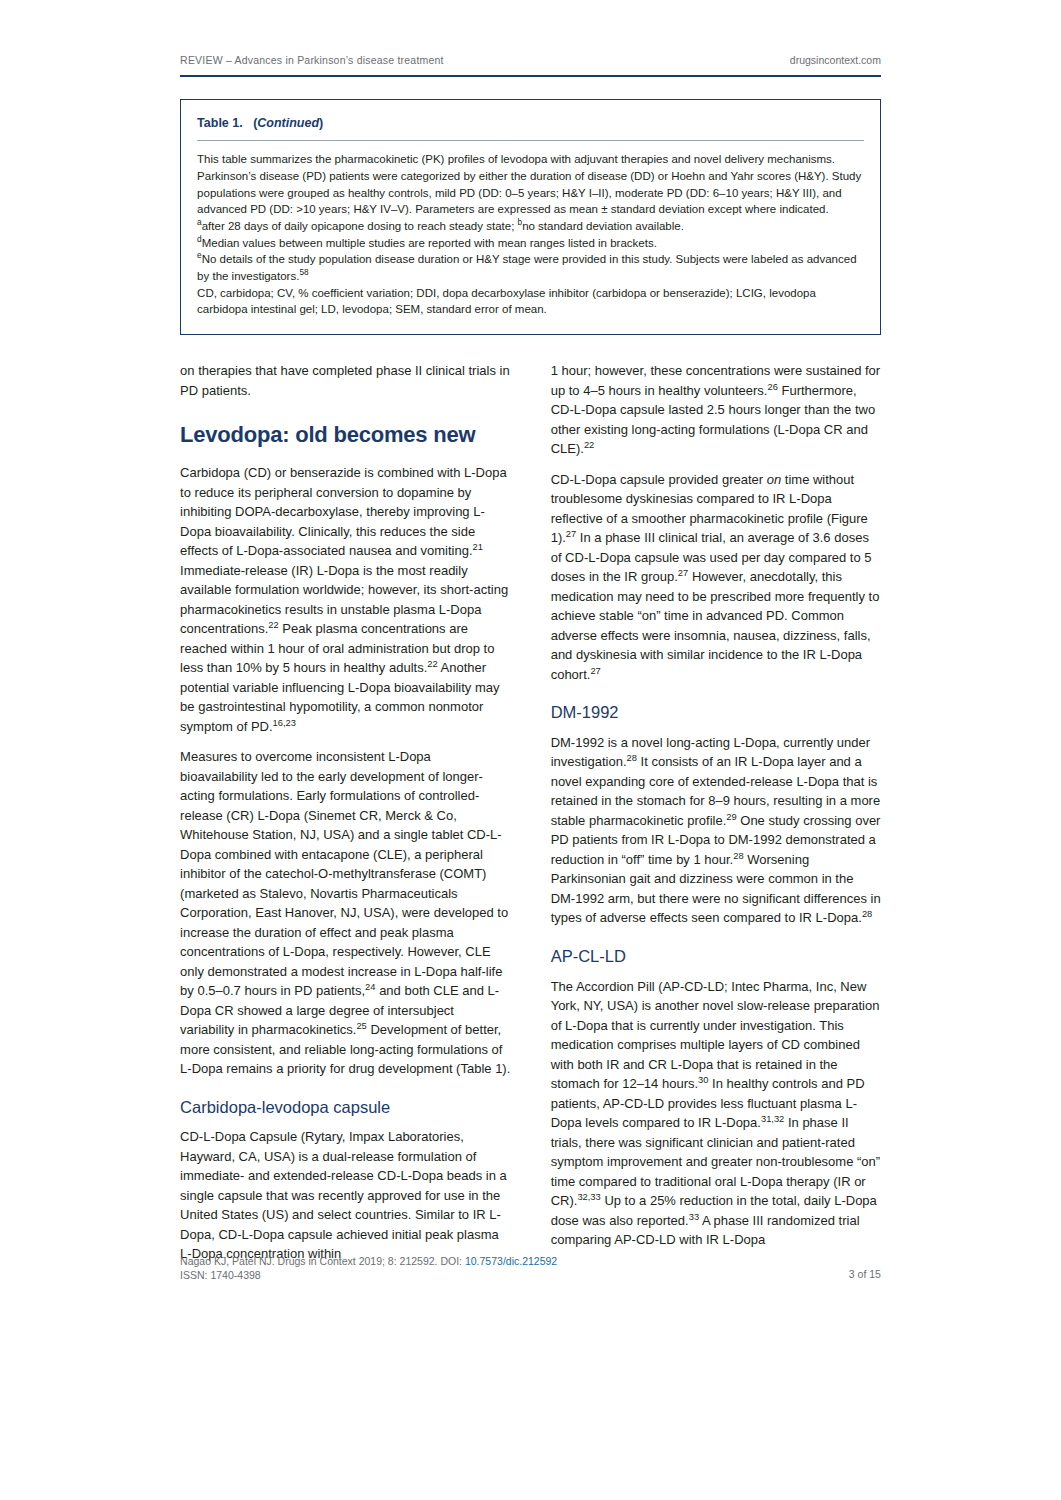REVIEW – Advances in Parkinson’s disease treatment
drugsincontext.com
Table 1. (Continued)
This table summarizes the pharmacokinetic (PK) profiles of levodopa with adjuvant therapies and novel delivery mechanisms. Parkinson’s disease (PD) patients were categorized by either the duration of disease (DD) or Hoehn and Yahr scores (H&Y). Study populations were grouped as healthy controls, mild PD (DD: 0–5 years; H&Y I–II), moderate PD (DD: 6–10 years; H&Y III), and advanced PD (DD: >10 years; H&Y IV–V). Parameters are expressed as mean ± standard deviation except where indicated.
aafter 28 days of daily opicapone dosing to reach steady state; bno standard deviation available.
dMedian values between multiple studies are reported with mean ranges listed in brackets.
eNo details of the study population disease duration or H&Y stage were provided in this study. Subjects were labeled as advanced by the investigators.58
CD, carbidopa; CV, % coefficient variation; DDI, dopa decarboxylase inhibitor (carbidopa or benserazide); LCIG, levodopa carbidopa intestinal gel; LD, levodopa; SEM, standard error of mean.
on therapies that have completed phase II clinical trials in PD patients.
Levodopa: old becomes new
Carbidopa (CD) or benserazide is combined with L-Dopa to reduce its peripheral conversion to dopamine by inhibiting DOPA-decarboxylase, thereby improving L-Dopa bioavailability. Clinically, this reduces the side effects of L-Dopa-associated nausea and vomiting.21 Immediate-release (IR) L-Dopa is the most readily available formulation worldwide; however, its short-acting pharmacokinetics results in unstable plasma L-Dopa concentrations.22 Peak plasma concentrations are reached within 1 hour of oral administration but drop to less than 10% by 5 hours in healthy adults.22 Another potential variable influencing L-Dopa bioavailability may be gastrointestinal hypomotility, a common nonmotor symptom of PD.16,23
Measures to overcome inconsistent L-Dopa bioavailability led to the early development of longer-acting formulations. Early formulations of controlled-release (CR) L-Dopa (Sinemet CR, Merck & Co, Whitehouse Station, NJ, USA) and a single tablet CD-L-Dopa combined with entacapone (CLE), a peripheral inhibitor of the catechol-O-methyltransferase (COMT) (marketed as Stalevo, Novartis Pharmaceuticals Corporation, East Hanover, NJ, USA), were developed to increase the duration of effect and peak plasma concentrations of L-Dopa, respectively. However, CLE only demonstrated a modest increase in L-Dopa half-life by 0.5–0.7 hours in PD patients,24 and both CLE and L-Dopa CR showed a large degree of intersubject variability in pharmacokinetics.25 Development of better, more consistent, and reliable long-acting formulations of L-Dopa remains a priority for drug development (Table 1).
Carbidopa-levodopa capsule
CD-L-Dopa Capsule (Rytary, Impax Laboratories, Hayward, CA, USA) is a dual-release formulation of immediate- and extended-release CD-L-Dopa beads in a single capsule that was recently approved for use in the United States (US) and select countries. Similar to IR L-Dopa, CD-L-Dopa capsule achieved initial peak plasma L-Dopa concentration within
1 hour; however, these concentrations were sustained for up to 4–5 hours in healthy volunteers.26 Furthermore, CD-L-Dopa capsule lasted 2.5 hours longer than the two other existing long-acting formulations (L-Dopa CR and CLE).22
CD-L-Dopa capsule provided greater on time without troublesome dyskinesias compared to IR L-Dopa reflective of a smoother pharmacokinetic profile (Figure 1).27 In a phase III clinical trial, an average of 3.6 doses of CD-L-Dopa capsule was used per day compared to 5 doses in the IR group.27 However, anecdotally, this medication may need to be prescribed more frequently to achieve stable “on” time in advanced PD. Common adverse effects were insomnia, nausea, dizziness, falls, and dyskinesia with similar incidence to the IR L-Dopa cohort.27
DM-1992
DM-1992 is a novel long-acting L-Dopa, currently under investigation.28 It consists of an IR L-Dopa layer and a novel expanding core of extended-release L-Dopa that is retained in the stomach for 8–9 hours, resulting in a more stable pharmacokinetic profile.29 One study crossing over PD patients from IR L-Dopa to DM-1992 demonstrated a reduction in “off” time by 1 hour.28 Worsening Parkinsonian gait and dizziness were common in the DM-1992 arm, but there were no significant differences in types of adverse effects seen compared to IR L-Dopa.28
AP-CL-LD
The Accordion Pill (AP-CD-LD; Intec Pharma, Inc, New York, NY, USA) is another novel slow-release preparation of L-Dopa that is currently under investigation. This medication comprises multiple layers of CD combined with both IR and CR L-Dopa that is retained in the stomach for 12–14 hours.30 In healthy controls and PD patients, AP-CD-LD provides less fluctuant plasma L-Dopa levels compared to IR L-Dopa.31,32 In phase II trials, there was significant clinician and patient-rated symptom improvement and greater non-troublesome “on” time compared to traditional oral L-Dopa therapy (IR or CR).32,33 Up to a 25% reduction in the total, daily L-Dopa dose was also reported.33 A phase III randomized trial comparing AP-CD-LD with IR L-Dopa
Nagao KJ, Patel NJ. Drugs in Context 2019; 8: 212592. DOI: 10.7573/dic.212592
ISSN: 1740-4398
3 of 15